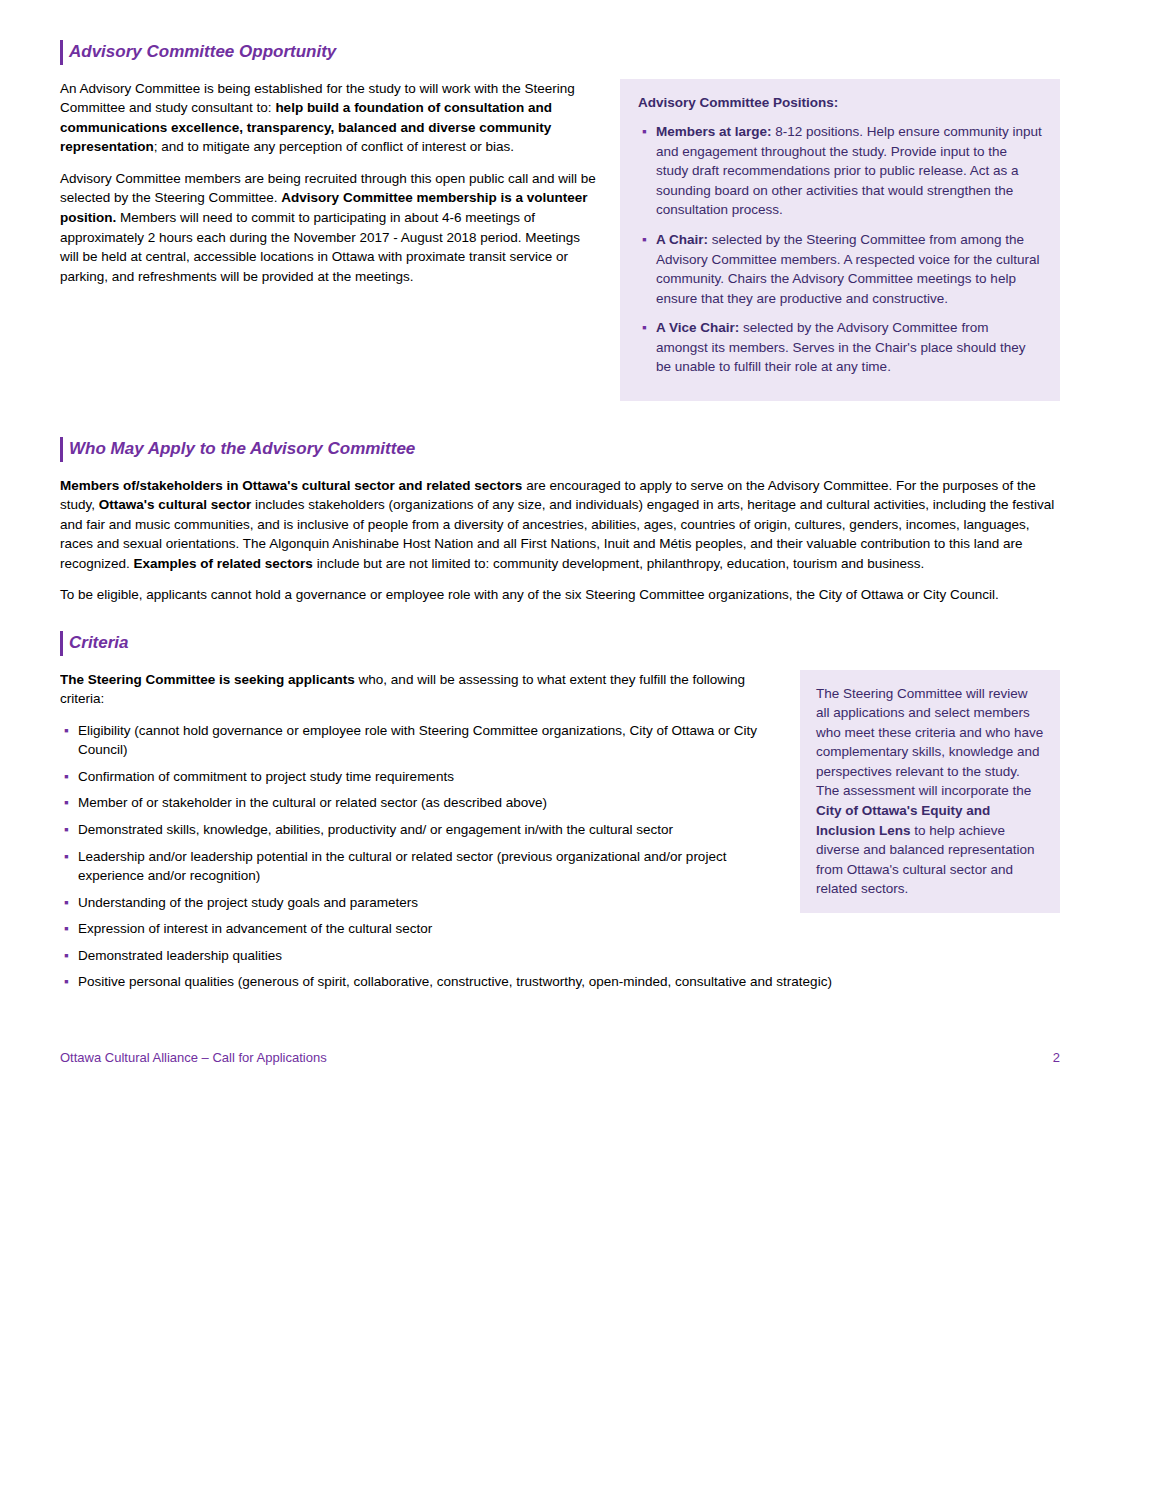Advisory Committee Opportunity
Advisory Committee Positions:
Members at large: 8-12 positions. Help ensure community input and engagement throughout the study. Provide input to the study draft recommendations prior to public release. Act as a sounding board on other activities that would strengthen the consultation process.
A Chair: selected by the Steering Committee from among the Advisory Committee members. A respected voice for the cultural community. Chairs the Advisory Committee meetings to help ensure that they are productive and constructive.
A Vice Chair: selected by the Advisory Committee from amongst its members. Serves in the Chair's place should they be unable to fulfill their role at any time.
An Advisory Committee is being established for the study to will work with the Steering Committee and study consultant to: help build a foundation of consultation and communications excellence, transparency, balanced and diverse community representation; and to mitigate any perception of conflict of interest or bias.
Advisory Committee members are being recruited through this open public call and will be selected by the Steering Committee. Advisory Committee membership is a volunteer position. Members will need to commit to participating in about 4-6 meetings of approximately 2 hours each during the November 2017 - August 2018 period. Meetings will be held at central, accessible locations in Ottawa with proximate transit service or parking, and refreshments will be provided at the meetings.
Who May Apply to the Advisory Committee
Members of/stakeholders in Ottawa's cultural sector and related sectors are encouraged to apply to serve on the Advisory Committee. For the purposes of the study, Ottawa's cultural sector includes stakeholders (organizations of any size, and individuals) engaged in arts, heritage and cultural activities, including the festival and fair and music communities, and is inclusive of people from a diversity of ancestries, abilities, ages, countries of origin, cultures, genders, incomes, languages, races and sexual orientations. The Algonquin Anishinabe Host Nation and all First Nations, Inuit and Métis peoples, and their valuable contribution to this land are recognized. Examples of related sectors include but are not limited to: community development, philanthropy, education, tourism and business.
To be eligible, applicants cannot hold a governance or employee role with any of the six Steering Committee organizations, the City of Ottawa or City Council.
Criteria
The Steering Committee will review all applications and select members who meet these criteria and who have complementary skills, knowledge and perspectives relevant to the study. The assessment will incorporate the City of Ottawa's Equity and Inclusion Lens to help achieve diverse and balanced representation from Ottawa's cultural sector and related sectors.
The Steering Committee is seeking applicants who, and will be assessing to what extent they fulfill the following criteria:
Eligibility (cannot hold governance or employee role with Steering Committee organizations, City of Ottawa or City Council)
Confirmation of commitment to project study time requirements
Member of or stakeholder in the cultural or related sector (as described above)
Demonstrated skills, knowledge, abilities, productivity and/ or engagement in/with the cultural sector
Leadership and/or leadership potential in the cultural or related sector (previous organizational and/or project experience and/or recognition)
Understanding of the project study goals and parameters
Expression of interest in advancement of the cultural sector
Demonstrated leadership qualities
Positive personal qualities (generous of spirit, collaborative, constructive, trustworthy, open-minded, consultative and strategic)
Ottawa Cultural Alliance – Call for Applications 2